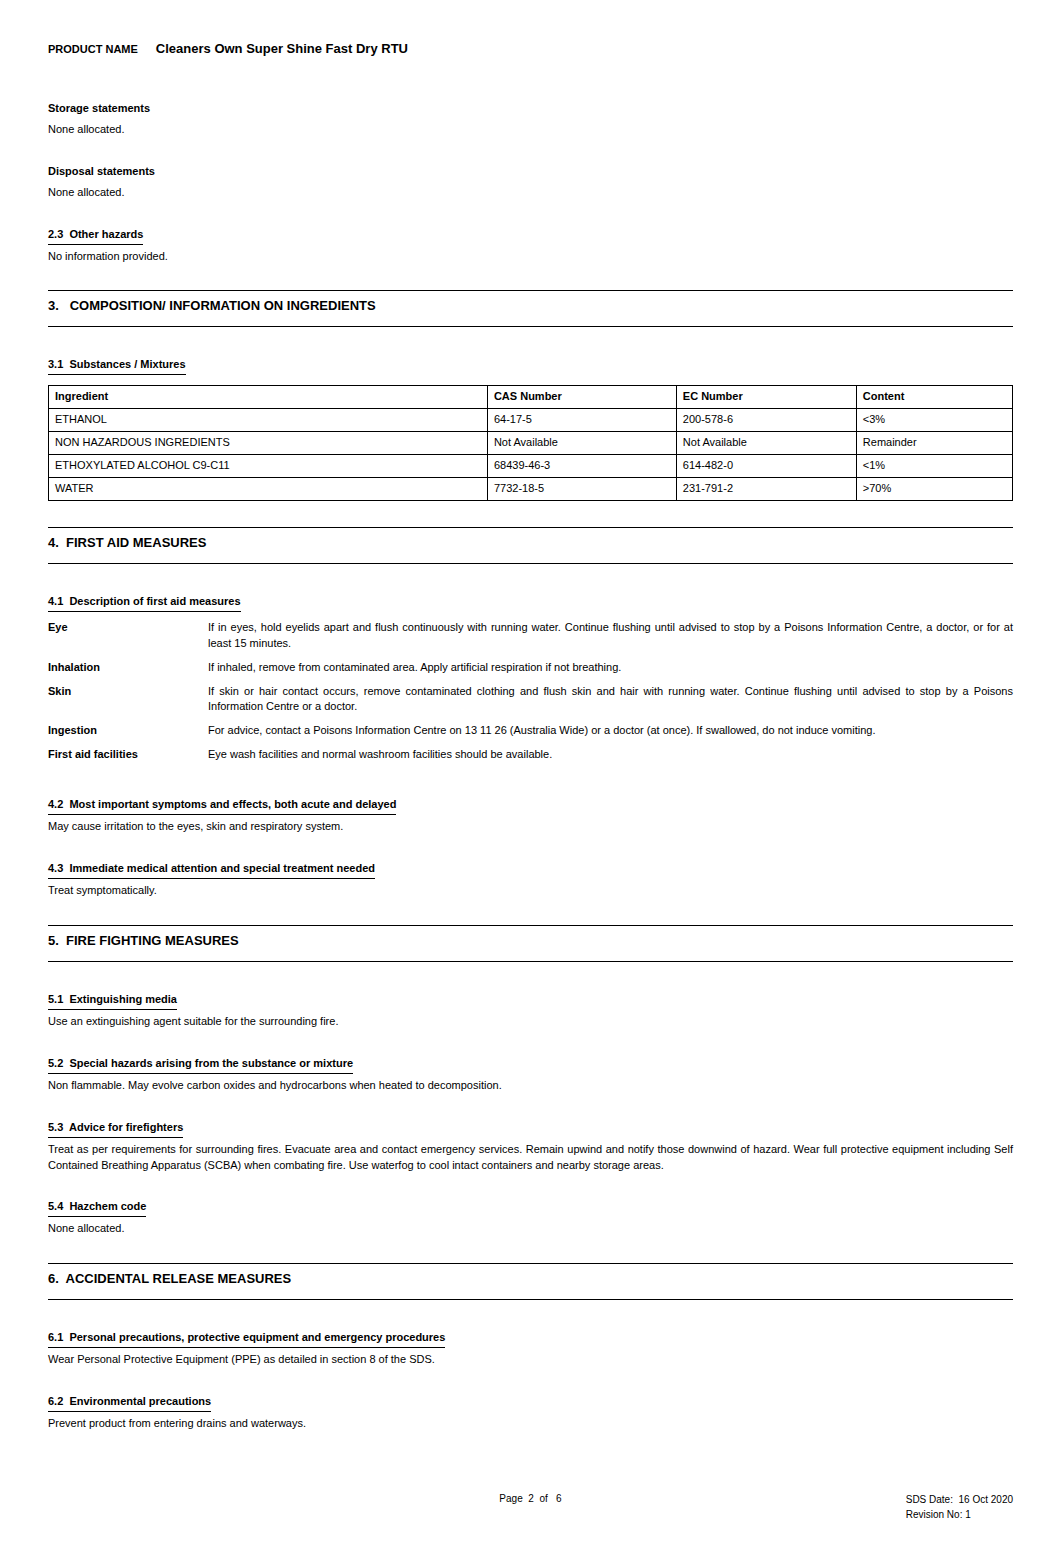PRODUCT NAME Cleaners Own Super Shine Fast Dry RTU
Storage statements
None allocated.
Disposal statements
None allocated.
2.3 Other hazards
No information provided.
3. COMPOSITION/ INFORMATION ON INGREDIENTS
3.1 Substances / Mixtures
| Ingredient | CAS Number | EC Number | Content |
| --- | --- | --- | --- |
| ETHANOL | 64-17-5 | 200-578-6 | <3% |
| NON HAZARDOUS INGREDIENTS | Not Available | Not Available | Remainder |
| ETHOXYLATED ALCOHOL C9-C11 | 68439-46-3 | 614-482-0 | <1% |
| WATER | 7732-18-5 | 231-791-2 | >70% |
4. FIRST AID MEASURES
4.1 Description of first aid measures
| Eye | If in eyes, hold eyelids apart and flush continuously with running water. Continue flushing until advised to stop by a Poisons Information Centre, a doctor, or for at least 15 minutes. |
| Inhalation | If inhaled, remove from contaminated area. Apply artificial respiration if not breathing. |
| Skin | If skin or hair contact occurs, remove contaminated clothing and flush skin and hair with running water. Continue flushing until advised to stop by a Poisons Information Centre or a doctor. |
| Ingestion | For advice, contact a Poisons Information Centre on 13 11 26 (Australia Wide) or a doctor (at once). If swallowed, do not induce vomiting. |
| First aid facilities | Eye wash facilities and normal washroom facilities should be available. |
4.2 Most important symptoms and effects, both acute and delayed
May cause irritation to the eyes, skin and respiratory system.
4.3 Immediate medical attention and special treatment needed
Treat symptomatically.
5. FIRE FIGHTING MEASURES
5.1 Extinguishing media
Use an extinguishing agent suitable for the surrounding fire.
5.2 Special hazards arising from the substance or mixture
Non flammable. May evolve carbon oxides and hydrocarbons when heated to decomposition.
5.3 Advice for firefighters
Treat as per requirements for surrounding fires. Evacuate area and contact emergency services. Remain upwind and notify those downwind of hazard. Wear full protective equipment including Self Contained Breathing Apparatus (SCBA) when combating fire. Use waterfog to cool intact containers and nearby storage areas.
5.4 Hazchem code
None allocated.
6. ACCIDENTAL RELEASE MEASURES
6.1 Personal precautions, protective equipment and emergency procedures
Wear Personal Protective Equipment (PPE) as detailed in section 8 of the SDS.
6.2 Environmental precautions
Prevent product from entering drains and waterways.
Page 2 of 6
SDS Date: 16 Oct 2020
Revision No: 1